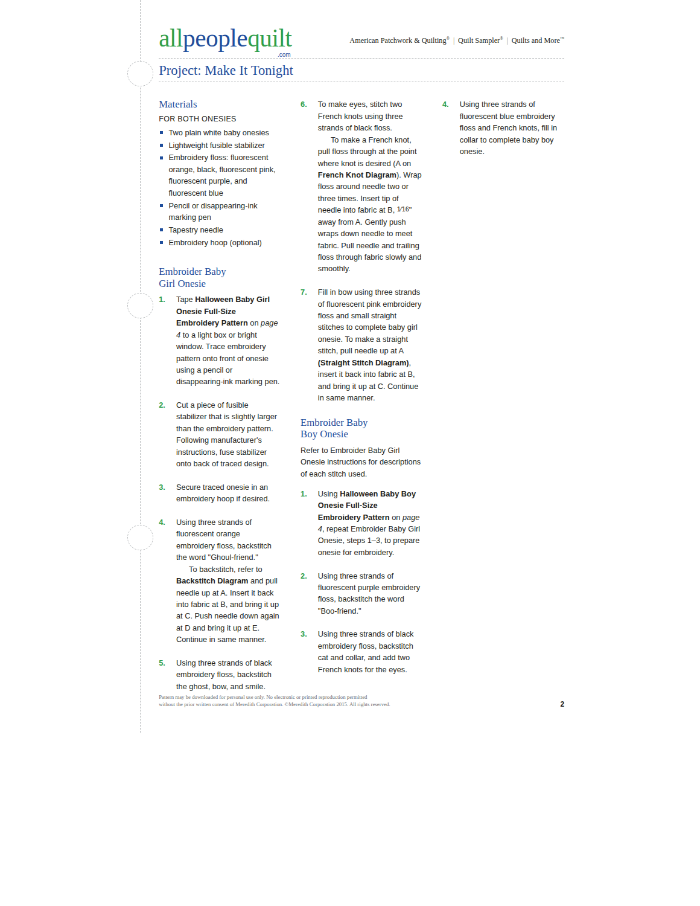all people quilt .com
American Patchwork & Quilting®|Quilt Sampler®|Quilts and More™
Project: Make It Tonight
Materials
For Both Onesies
Two plain white baby onesies
Lightweight fusible stabilizer
Embroidery floss: fluorescent orange, black, fluorescent pink, fluorescent purple, and fluorescent blue
Pencil or disappearing-ink marking pen
Tapestry needle
Embroidery hoop (optional)
Embroider Baby
Girl Onesie
Tape Halloween Baby Girl Onesie Full-Size Embroidery Pattern on page 4 to a light box or bright window. Trace embroidery pattern onto front of onesie using a pencil or disappearing-ink marking pen.
Cut a piece of fusible stabilizer that is slightly larger than the embroidery pattern. Following manufacturer's instructions, fuse stabilizer onto back of traced design.
Secure traced onesie in an embroidery hoop if desired.
Using three strands of fluorescent orange embroidery floss, backstitch the word "Ghoul-friend."
To backstitch, refer to Backstitch Diagram and pull needle up at A. Insert it back into fabric at B, and bring it up at C. Push needle down again at D and bring it up at E. Continue in same manner.
Using three strands of black embroidery floss, backstitch the ghost, bow, and smile.
To make eyes, stitch two French knots using three strands of black floss.
To make a French knot, pull floss through at the point where knot is desired (A on French Knot Diagram). Wrap floss around needle two or three times. Insert tip of needle into fabric at B, 1⁄16" away from A. Gently push wraps down needle to meet fabric. Pull needle and trailing floss through fabric slowly and smoothly.
Fill in bow using three strands of fluorescent pink embroidery floss and small straight stitches to complete baby girl onesie. To make a straight stitch, pull needle up at A (Straight Stitch Diagram), insert it back into fabric at B, and bring it up at C. Continue in same manner.
Embroider Baby
Boy Onesie
Refer to Embroider Baby Girl Onesie instructions for descriptions of each stitch used.
Using Halloween Baby Boy Onesie Full-Size Embroidery Pattern on page 4, repeat Embroider Baby Girl Onesie, steps 1–3, to prepare onesie for embroidery.
Using three strands of fluorescent purple embroidery floss, backstitch the word "Boo-friend."
Using three strands of black embroidery floss, backstitch cat and collar, and add two French knots for the eyes.
Using three strands of fluorescent blue embroidery floss and French knots, fill in collar to complete baby boy onesie.
Pattern may be downloaded for personal use only. No electronic or printed reproduction permitted
without the prior written consent of Meredith Corporation. ©Meredith Corporation 2015. All rights reserved.
2